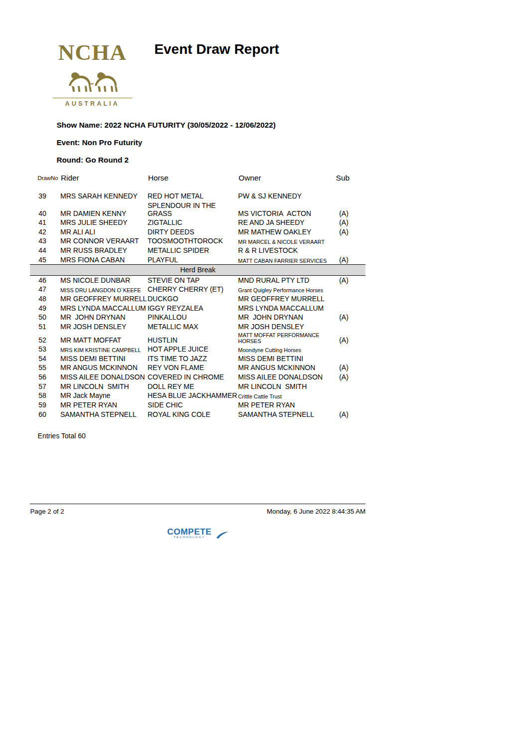NCHA
AUSTRALIA
Event Draw Report
Show Name: 2022 NCHA FUTURITY (30/05/2022 - 12/06/2022)
Event: Non Pro Futurity
Round: Go Round 2
| DrawNo | Rider | Horse | Owner | Sub |
| --- | --- | --- | --- | --- |
| 39 | MRS SARAH KENNEDY | RED HOT METAL | PW & SJ KENNEDY | |
| 40 | MR DAMIEN KENNY | SPLENDOUR IN THE GRASS | MS VICTORIA ACTON | (A) |
| 41 | MRS JULIE SHEEDY | ZIGTALLIC | RE AND JA SHEEDY | (A) |
| 42 | MR ALI ALI | DIRTY DEEDS | MR MATHEW OAKLEY | (A) |
| 43 | MR CONNOR VERAART | TOOSMOOTHTOROCK | MR MARCEL & NICOLE VERAART | |
| 44 | MR RUSS BRADLEY | METALLIC SPIDER | R & R LIVESTOCK | |
| 45 | MRS FIONA CABAN | PLAYFUL | MATT CABAN FARRIER SERVICES | (A) |
| Herd Break |
| 46 | MS NICOLE DUNBAR | STEVIE ON TAP | MND RURAL PTY LTD | (A) |
| 47 | MISS DRU LANGDON O`KEEFE | CHERRY CHERRY (ET) | Grant Quigley Performance Horses | |
| 48 | MR GEOFFREY MURRELL | DUCKGO | MR GEOFFREY MURRELL | |
| 49 | MRS LYNDA MACCALLUM | IGGY REYZALEA | MRS LYNDA MACCALLUM | |
| 50 | MR JOHN DRYNAN | PINKALLOU | MR JOHN DRYNAN | (A) |
| 51 | MR JOSH DENSLEY | METALLIC MAX | MR JOSH DENSLEY | |
| 52 | MR MATT MOFFAT | HUSTLIN | MATT MOFFAT PERFORMANCE HORSES | (A) |
| 53 | MRS KIM KRISTINE CAMPBELL | HOT APPLE JUICE | Moondyne Cutting Horses | |
| 54 | MISS DEMI BETTINI | ITS TIME TO JAZZ | MISS DEMI BETTINI | |
| 55 | MR ANGUS MCKINNON | REY VON FLAME | MR ANGUS MCKINNON | (A) |
| 56 | MISS AILEE DONALDSON | COVERED IN CHROME | MISS AILEE DONALDSON | (A) |
| 57 | MR LINCOLN SMITH | DOLL REY ME | MR LINCOLN SMITH | |
| 58 | MR Jack Mayne | HESA BLUE JACKHAMMER | Crittle Cattle Trust | |
| 59 | MR PETER RYAN | SIDE CHIC | MR PETER RYAN | |
| 60 | SAMANTHA STEPNELL | ROYAL KING COLE | SAMANTHA STEPNELL | (A) |
Entries Total 60
Page 2 of 2
Monday, 6 June 2022 8:44:35 AM
COMPETE TECHNOLOGY